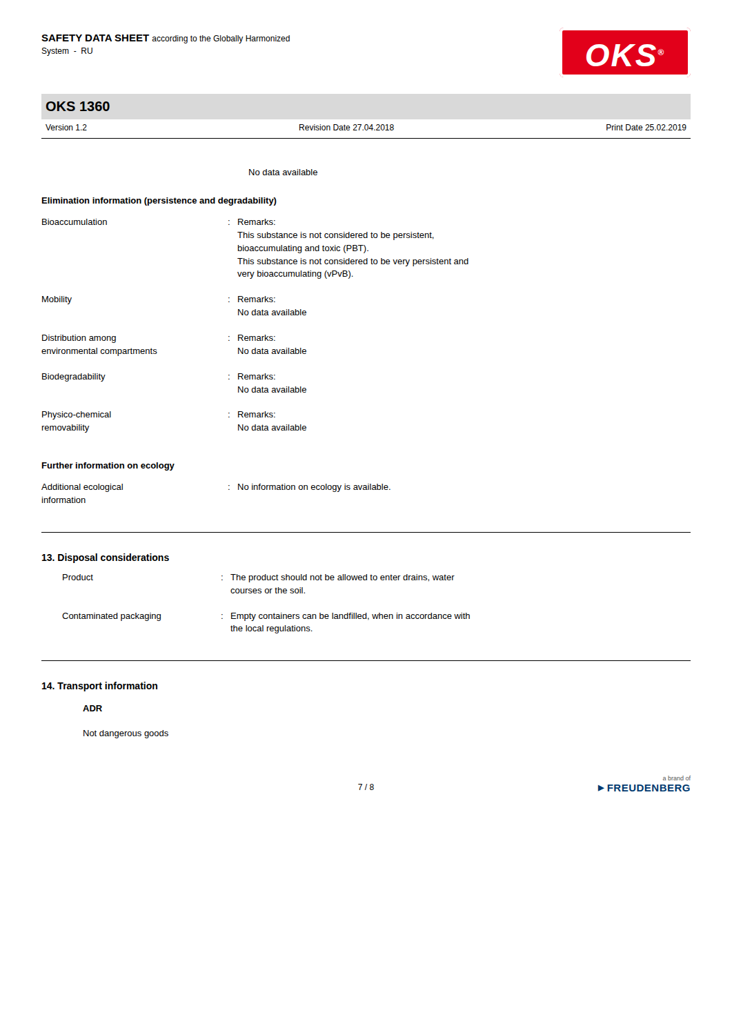SAFETY DATA SHEET according to the Globally Harmonized
System - RU
OKS®
OKS 1360
Version 1.2 Revision Date 27.04.2018 Print Date 25.02.2019
No data available
Elimination information (persistence and degradability)
| Bioaccumulation | : | Remarks: This substance is not considered to be persistent, bioaccumulating and toxic (PBT). This substance is not considered to be very persistent and very bioaccumulating (vPvB). |
| Mobility | : | Remarks: No data available |
| Distribution among environmental compartments | : | Remarks: No data available |
| Biodegradability | : | Remarks: No data available |
| Physico-chemical removability | : | Remarks: No data available |
Further information on ecology
| Additional ecological information | : | No information on ecology is available. |
13. Disposal considerations
| Product | : | The product should not be allowed to enter drains, water courses or the soil. |
| Contaminated packaging | : | Empty containers can be landfilled, when in accordance with the local regulations. |
14. Transport information
ADR
Not dangerous goods
7 / 8
a brand of
FREUDENBERG